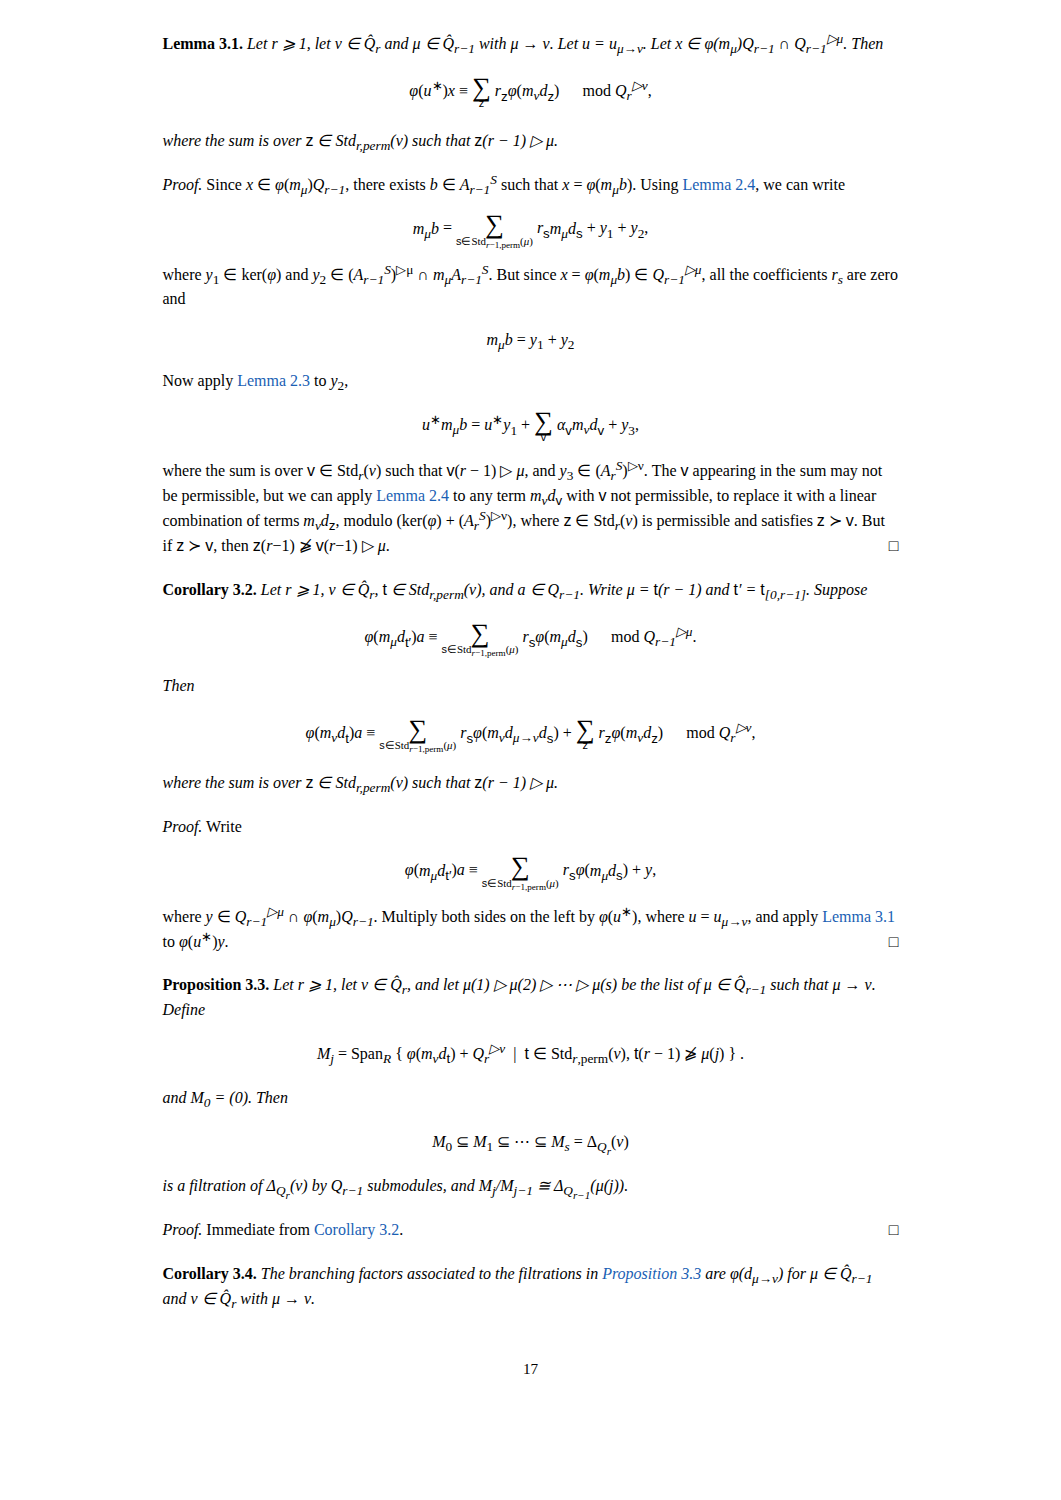Lemma 3.1. Let r ⩾ 1, let ν ∈ Q̂r and μ ∈ Q̂r−1 with μ → ν. Let u = uμ→ν. Let x ∈ φ(mμ)Qr−1 ∩ Qr−1▷μ. Then
φ(u∗)x ≡ ∑z rzφ(mνdz) mod Qr▷ν,
where the sum is over z ∈ Stdr,perm(ν) such that z(r − 1) ▷ μ.
Proof. Since x ∈ φ(mμ)Qr−1, there exists b ∈ Ar−1S such that x = φ(mμb). Using Lemma 2.4, we can write
mμb = ∑s∈Stdr−1,perm(μ) rsmμds + y1 + y2,
where y1 ∈ ker(φ) and y2 ∈ (Ar−1S)▷μ ∩ mμAr−1S. But since x = φ(mμb) ∈ Qr−1▷μ, all the coefficients rs are zero and
mμb = y1 + y2
Now apply Lemma 2.3 to y2,
u∗mμb = u∗y1 + ∑v αvmνdv + y3,
where the sum is over v ∈ Stdr(ν) such that v(r − 1) ▷ μ, and y3 ∈ (ArS)▷ν. The v appearing in the sum may not be permissible, but we can apply Lemma 2.4 to any term mνdv with v not permissible, to replace it with a linear combination of terms mνdz, modulo (ker(φ) + (ArS)▷ν), where z ∈ Stdr(ν) is permissible and satisfies z ≻ v. But if z ≻ v, then z(r−1) ⩾̸ v(r−1) ▷ μ. □
Corollary 3.2. Let r ⩾ 1, ν ∈ Q̂r, t ∈ Stdr,perm(ν), and a ∈ Qr−1. Write μ = t(r − 1) and t′ = t[0,r−1]. Suppose
φ(mμdt′)a ≡ ∑s∈Stdr−1,perm(μ) rsφ(mμds) mod Qr−1▷μ.
Then
φ(mνdt)a ≡ ∑s∈Stdr−1,perm(μ) rsφ(mνdμ→νds) + ∑z rzφ(mνdz) mod Qr▷ν,
where the sum is over z ∈ Stdr,perm(ν) such that z(r − 1) ▷ μ.
Proof. Write
φ(mμdt′)a ≡ ∑s∈Stdr−1,perm(μ) rsφ(mμds) + y,
where y ∈ Qr−1▷μ ∩ φ(mμ)Qr−1. Multiply both sides on the left by φ(u∗), where u = uμ→ν, and apply Lemma 3.1 to φ(u∗)y. □
Proposition 3.3. Let r ⩾ 1, let ν ∈ Q̂r, and let μ(1) ▷ μ(2) ▷ ⋯ ▷ μ(s) be the list of μ ∈ Q̂r−1 such that μ → ν. Define
Mj = SpanR { φ(mνdt) + Qr▷ν | t ∈ Stdr,perm(ν), t(r − 1) ⩾̸ μ(j) } .
and M0 = (0). Then
M0 ⊆ M1 ⊆ ⋯ ⊆ Ms = ΔQr(ν)
is a filtration of ΔQr(ν) by Qr−1 submodules, and Mj/Mj−1 ≅ ΔQr−1(μ(j)).
Proof. Immediate from Corollary 3.2. □
Corollary 3.4. The branching factors associated to the filtrations in Proposition 3.3 are φ(dμ→ν) for μ ∈ Q̂r−1 and ν ∈ Q̂r with μ → ν.
17